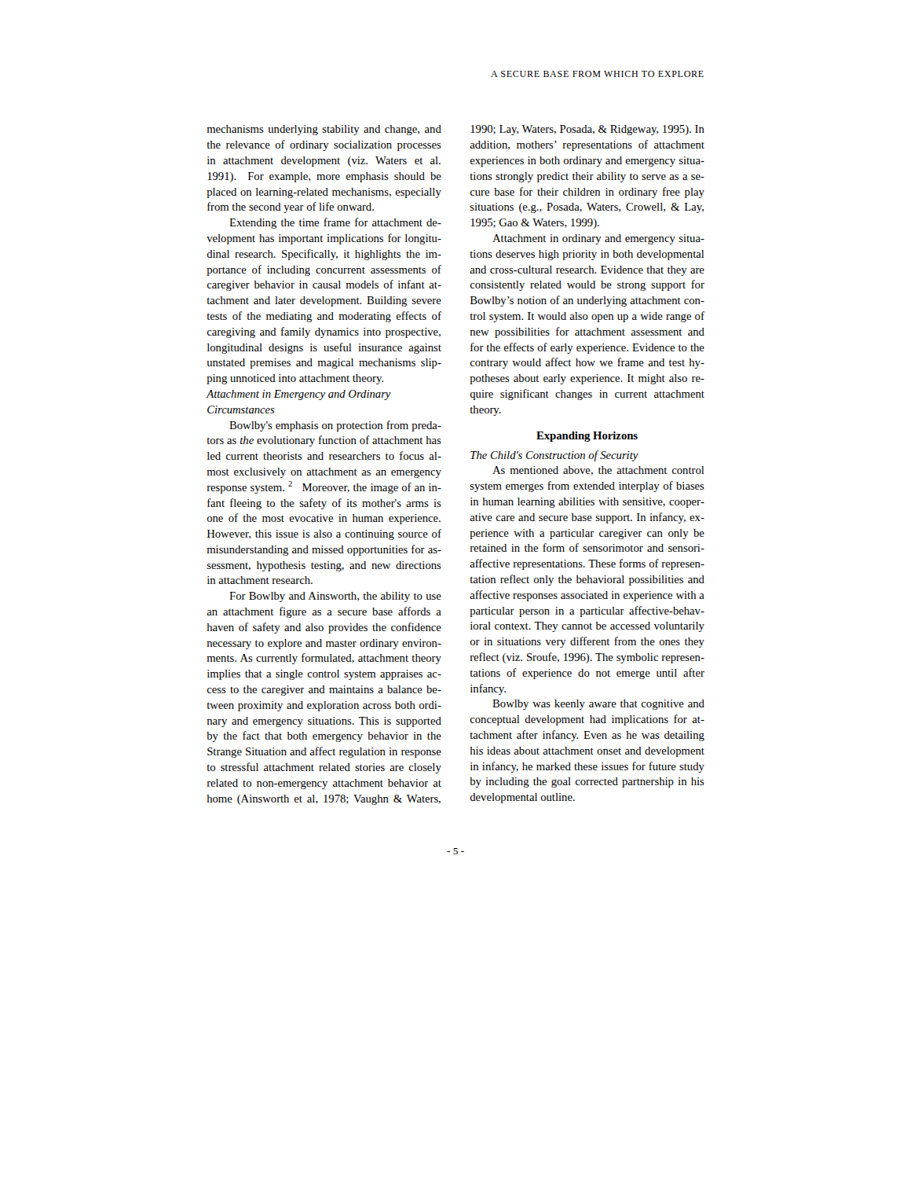A SECURE BASE FROM WHICH TO EXPLORE
mechanisms underlying stability and change, and the relevance of ordinary socialization processes in attachment development (viz. Waters et al. 1991). For example, more emphasis should be placed on learning-related mechanisms, especially from the second year of life onward.
Extending the time frame for attachment development has important implications for longitudinal research. Specifically, it highlights the importance of including concurrent assessments of caregiver behavior in causal models of infant attachment and later development. Building severe tests of the mediating and moderating effects of caregiving and family dynamics into prospective, longitudinal designs is useful insurance against unstated premises and magical mechanisms slipping unnoticed into attachment theory.
Attachment in Emergency and Ordinary Circumstances
Bowlby's emphasis on protection from predators as the evolutionary function of attachment has led current theorists and researchers to focus almost exclusively on attachment as an emergency response system. 2 Moreover, the image of an infant fleeing to the safety of its mother's arms is one of the most evocative in human experience. However, this issue is also a continuing source of misunderstanding and missed opportunities for assessment, hypothesis testing, and new directions in attachment research.
For Bowlby and Ainsworth, the ability to use an attachment figure as a secure base affords a haven of safety and also provides the confidence necessary to explore and master ordinary environments. As currently formulated, attachment theory implies that a single control system appraises access to the caregiver and maintains a balance between proximity and exploration across both ordinary and emergency situations. This is supported by the fact that both emergency behavior in the Strange Situation and affect regulation in response to stressful attachment related stories are closely related to non-emergency attachment behavior at home (Ainsworth et al, 1978; Vaughn & Waters, 1990; Lay, Waters, Posada, & Ridgeway, 1995). In addition, mothers’ representations of attachment experiences in both ordinary and emergency situations strongly predict their ability to serve as a secure base for their children in ordinary free play situations (e.g., Posada, Waters, Crowell, & Lay, 1995; Gao & Waters, 1999).
Attachment in ordinary and emergency situations deserves high priority in both developmental and cross-cultural research. Evidence that they are consistently related would be strong support for Bowlby’s notion of an underlying attachment control system. It would also open up a wide range of new possibilities for attachment assessment and for the effects of early experience. Evidence to the contrary would affect how we frame and test hypotheses about early experience. It might also require significant changes in current attachment theory.
Expanding Horizons
The Child's Construction of Security
As mentioned above, the attachment control system emerges from extended interplay of biases in human learning abilities with sensitive, cooperative care and secure base support. In infancy, experience with a particular caregiver can only be retained in the form of sensorimotor and sensori-affective representations. These forms of representation reflect only the behavioral possibilities and affective responses associated in experience with a particular person in a particular affective-behavioral context. They cannot be accessed voluntarily or in situations very different from the ones they reflect (viz. Sroufe, 1996). The symbolic representations of experience do not emerge until after infancy.
Bowlby was keenly aware that cognitive and conceptual development had implications for attachment after infancy. Even as he was detailing his ideas about attachment onset and development in infancy, he marked these issues for future study by including the goal corrected partnership in his developmental outline.
- 5 -